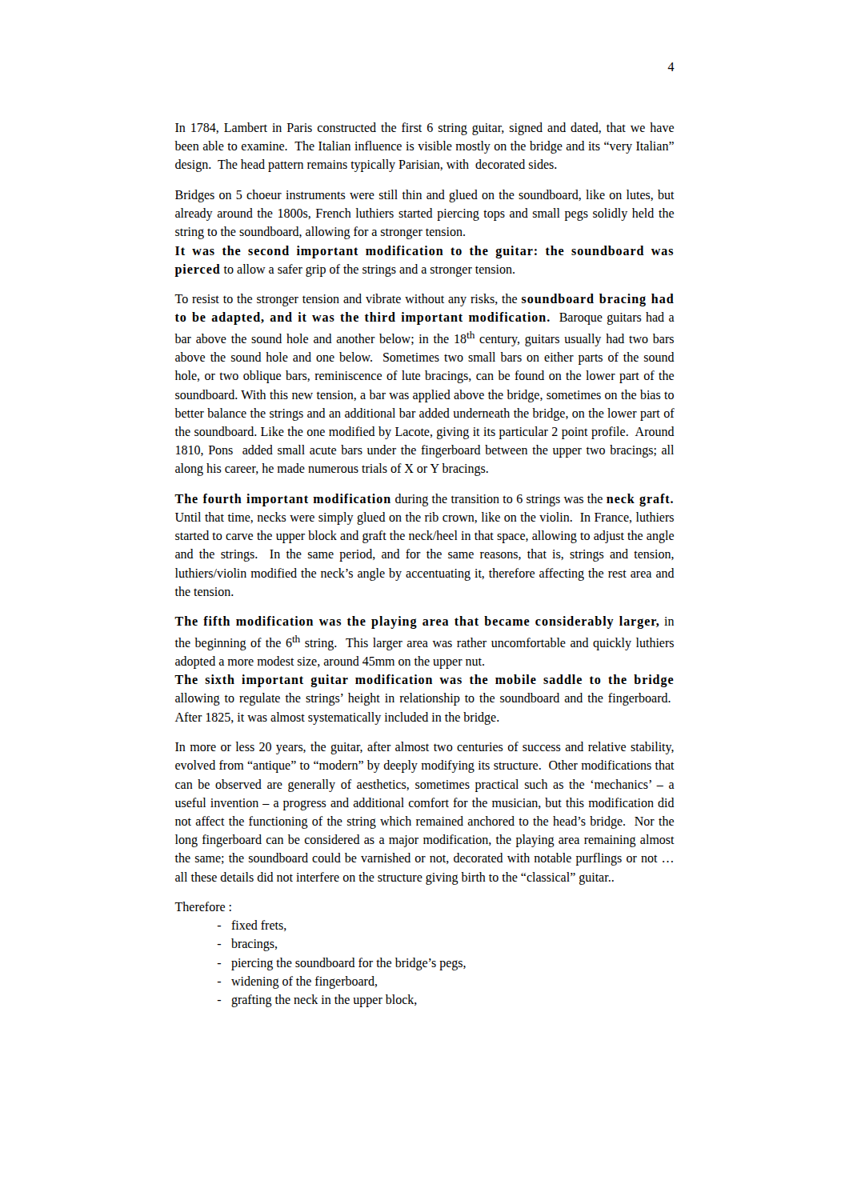4
In 1784, Lambert in Paris constructed the first 6 string guitar, signed and dated, that we have been able to examine. The Italian influence is visible mostly on the bridge and its “very Italian” design. The head pattern remains typically Parisian, with decorated sides.
Bridges on 5 choeur instruments were still thin and glued on the soundboard, like on lutes, but already around the 1800s, French luthiers started piercing tops and small pegs solidly held the string to the soundboard, allowing for a stronger tension.
It was the second important modification to the guitar: the soundboard was pierced to allow a safer grip of the strings and a stronger tension.
To resist to the stronger tension and vibrate without any risks, the soundboard bracing had to be adapted, and it was the third important modification. Baroque guitars had a bar above the sound hole and another below; in the 18th century, guitars usually had two bars above the sound hole and one below. Sometimes two small bars on either parts of the sound hole, or two oblique bars, reminiscence of lute bracings, can be found on the lower part of the soundboard. With this new tension, a bar was applied above the bridge, sometimes on the bias to better balance the strings and an additional bar added underneath the bridge, on the lower part of the soundboard. Like the one modified by Lacote, giving it its particular 2 point profile. Around 1810, Pons added small acute bars under the fingerboard between the upper two bracings; all along his career, he made numerous trials of X or Y bracings.
The fourth important modification during the transition to 6 strings was the neck graft. Until that time, necks were simply glued on the rib crown, like on the violin. In France, luthiers started to carve the upper block and graft the neck/heel in that space, allowing to adjust the angle and the strings. In the same period, and for the same reasons, that is, strings and tension, luthiers/violin modified the neck’s angle by accentuating it, therefore affecting the rest area and the tension.
The fifth modification was the playing area that became considerably larger, in the beginning of the 6th string. This larger area was rather uncomfortable and quickly luthiers adopted a more modest size, around 45mm on the upper nut.
The sixth important guitar modification was the mobile saddle to the bridge allowing to regulate the strings’ height in relationship to the soundboard and the fingerboard. After 1825, it was almost systematically included in the bridge.
In more or less 20 years, the guitar, after almost two centuries of success and relative stability, evolved from “antique” to “modern” by deeply modifying its structure. Other modifications that can be observed are generally of aesthetics, sometimes practical such as the ‘mechanics’ – a useful invention – a progress and additional comfort for the musician, but this modification did not affect the functioning of the string which remained anchored to the head’s bridge. Nor the long fingerboard can be considered as a major modification, the playing area remaining almost the same; the soundboard could be varnished or not, decorated with notable purflings or not … all these details did not interfere on the structure giving birth to the “classical” guitar..
Therefore :
fixed frets,
bracings,
piercing the soundboard for the bridge’s pegs,
widening of the fingerboard,
grafting the neck in the upper block,